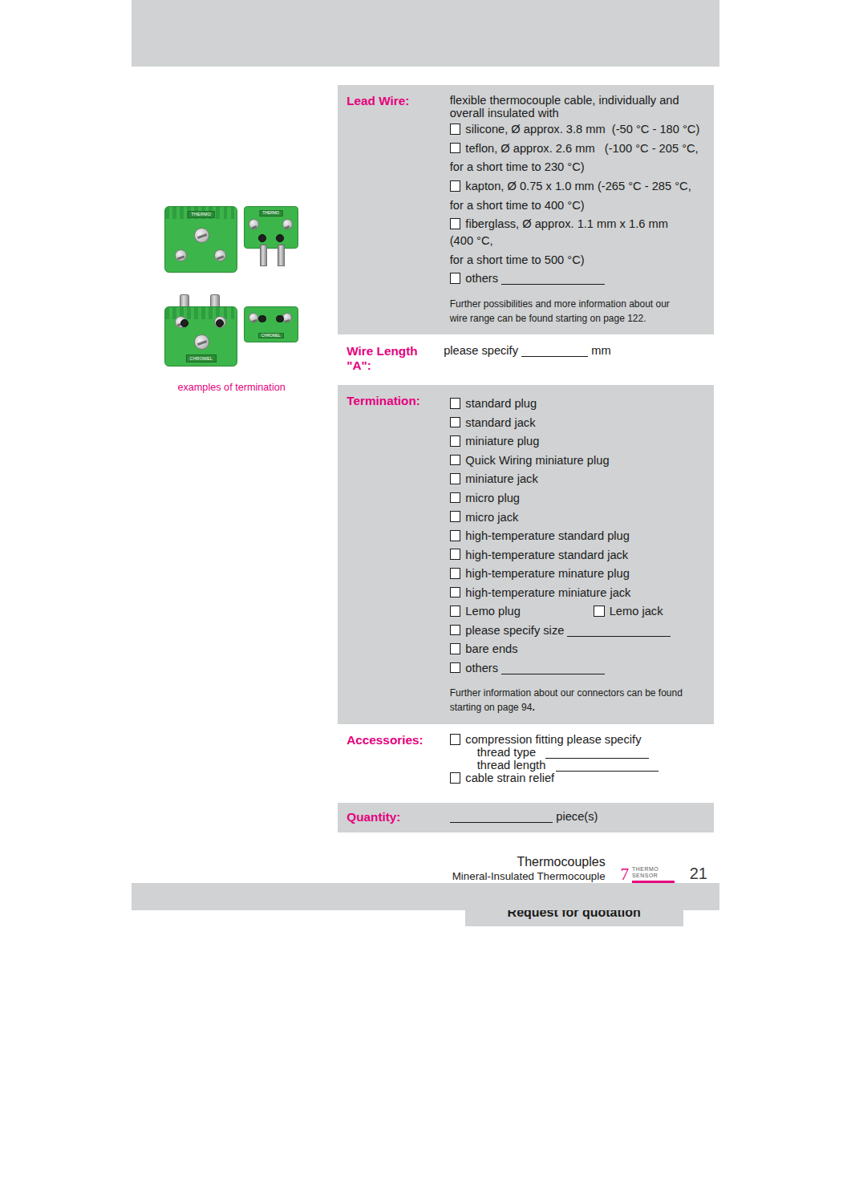THERMO
THERMO
CHROMEL
CHROMEL
examples of termination
Lead Wire:
flexible thermocouple cable, individually and overall insulated with
silicone, Ø approx. 3.8 mm (-50 °C - 180 °C)
teflon, Ø approx. 2.6 mm (-100 °C - 205 °C,
for a short time to 230 °C)
kapton, Ø 0.75 x 1.0 mm (-265 °C - 285 °C,
for a short time to 400 °C)
fiberglass, Ø approx. 1.1 mm x 1.6 mm (400 °C,
for a short time to 500 °C)
others
Further possibilities and more information about our
wire range can be found starting on page 122.
Wire Length "A":
please specify mm
Termination:
standard plug
standard jack
miniature plug
Quick Wiring miniature plug
miniature jack
micro plug
micro jack
high-temperature standard plug
high-temperature standard jack
high-temperature minature plug
high-temperature miniature jack
Lemo plug Lemo jack
please specify size
bare ends
others
Further information about our connectors can be found starting on page 94.
Accessories:
compression fitting please specify
thread type
thread length
cable strain relief
Quantity:
piece(s)
Request for quotation
Thermocouples
Mineral-Insulated Thermocouple
7 THERMO
SENSOR
21